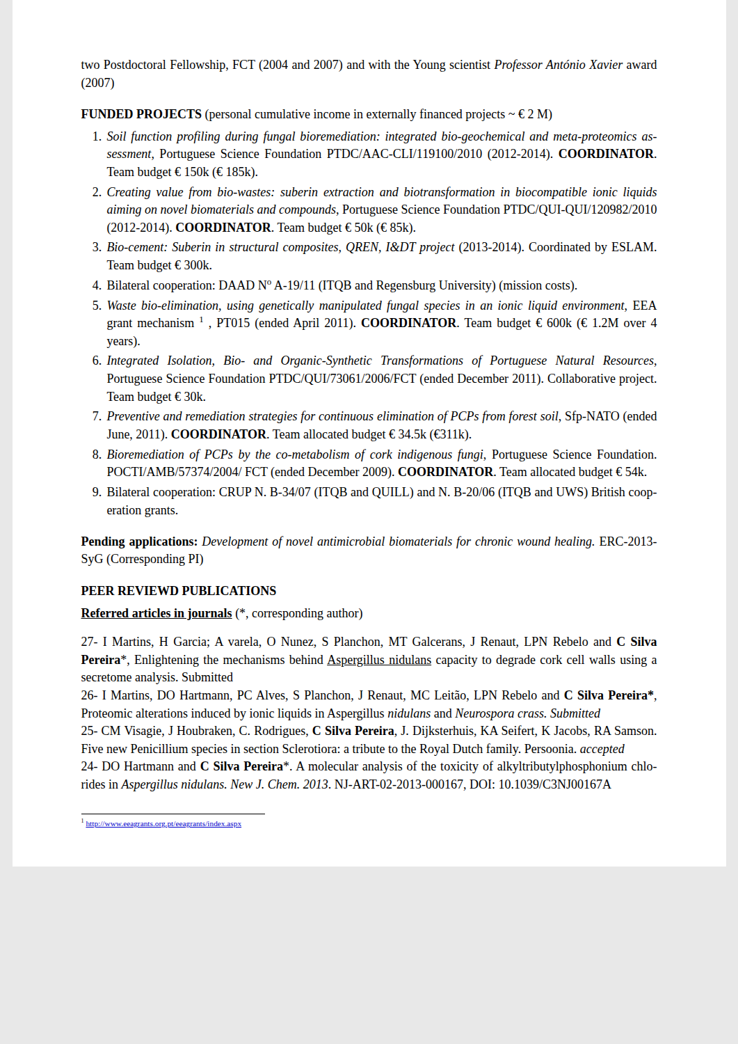two Postdoctoral Fellowship, FCT (2004 and 2007) and with the Young scientist Professor António Xavier award (2007)
FUNDED PROJECTS (personal cumulative income in externally financed projects ~ € 2 M)
Soil function profiling during fungal bioremediation: integrated bio-geochemical and meta-proteomics assessment, Portuguese Science Foundation PTDC/AAC-CLI/119100/2010 (2012-2014). COORDINATOR. Team budget € 150k (€ 185k).
Creating value from bio-wastes: suberin extraction and biotransformation in biocompatible ionic liquids aiming on novel biomaterials and compounds, Portuguese Science Foundation PTDC/QUI-QUI/120982/2010 (2012-2014). COORDINATOR. Team budget € 50k (€ 85k).
Bio-cement: Suberin in structural composites, QREN, I&DT project (2013-2014). Coordinated by ESLAM. Team budget € 300k.
Bilateral cooperation: DAAD No A-19/11 (ITQB and Regensburg University) (mission costs).
Waste bio-elimination, using genetically manipulated fungal species in an ionic liquid environment, EEA grant mechanism 1 , PT015 (ended April 2011). COORDINATOR. Team budget € 600k (€ 1.2M over 4 years).
Integrated Isolation, Bio- and Organic-Synthetic Transformations of Portuguese Natural Resources, Portuguese Science Foundation PTDC/QUI/73061/2006/FCT (ended December 2011). Collaborative project. Team budget € 30k.
Preventive and remediation strategies for continuous elimination of PCPs from forest soil, Sfp-NATO (ended June, 2011). COORDINATOR. Team allocated budget € 34.5k (€311k).
Bioremediation of PCPs by the co-metabolism of cork indigenous fungi, Portuguese Science Foundation. POCTI/AMB/57374/2004/ FCT (ended December 2009). COORDINATOR. Team allocated budget € 54k.
Bilateral cooperation: CRUP N. B-34/07 (ITQB and QUILL) and N. B-20/06 (ITQB and UWS) British cooperation grants.
Pending applications: Development of novel antimicrobial biomaterials for chronic wound healing. ERC-2013-SyG (Corresponding PI)
PEER REVIEWD PUBLICATIONS
Referred articles in journals (*, corresponding author)
27- I Martins, H Garcia; A varela, O Nunez, S Planchon, MT Galcerans, J Renaut, LPN Rebelo and C Silva Pereira*, Enlightening the mechanisms behind Aspergillus nidulans capacity to degrade cork cell walls using a secretome analysis. Submitted
26- I Martins, DO Hartmann, PC Alves, S Planchon, J Renaut, MC Leitão, LPN Rebelo and C Silva Pereira*, Proteomic alterations induced by ionic liquids in Aspergillus nidulans and Neurospora crass. Submitted
25- CM Visagie, J Houbraken, C. Rodrigues, C Silva Pereira, J. Dijksterhuis, KA Seifert, K Jacobs, RA Samson. Five new Penicillium species in section Sclerotiora: a tribute to the Royal Dutch family. Persoonia. accepted
24- DO Hartmann and C Silva Pereira*. A molecular analysis of the toxicity of alkyltributylphosphonium chlorides in Aspergillus nidulans. New J. Chem. 2013. NJ-ART-02-2013-000167, DOI: 10.1039/C3NJ00167A
1 http://www.eeagrants.org.pt/eeagrants/index.aspx